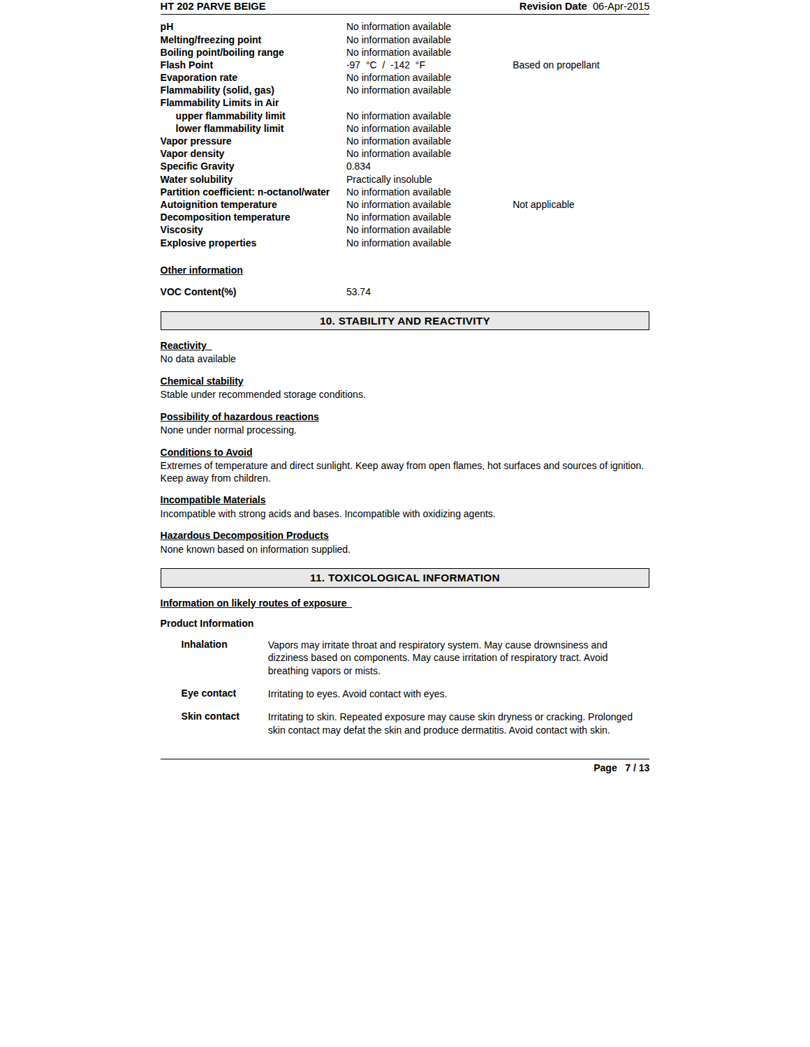HT 202 PARVE BEIGE
Revision Date 06-Apr-2015
| pH | No information available | |
| Melting/freezing point | No information available | |
| Boiling point/boiling range | No information available | |
| Flash Point | -97 °C / -142 °F | Based on propellant |
| Evaporation rate | No information available | |
| Flammability (solid, gas) | No information available | |
| Flammability Limits in Air | | |
| upper flammability limit | No information available | |
| lower flammability limit | No information available | |
| Vapor pressure | No information available | |
| Vapor density | No information available | |
| Specific Gravity | 0.834 | |
| Water solubility | Practically insoluble | |
| Partition coefficient: n-octanol/water | No information available | |
| Autoignition temperature | No information available | Not applicable |
| Decomposition temperature | No information available | |
| Viscosity | No information available | |
| Explosive properties | No information available | |
Other information
VOC Content(%)
53.74
10. STABILITY AND REACTIVITY
Reactivity
No data available
Chemical stability
Stable under recommended storage conditions.
Possibility of hazardous reactions
None under normal processing.
Conditions to Avoid
Extremes of temperature and direct sunlight. Keep away from open flames, hot surfaces and sources of ignition. Keep away from children.
Incompatible Materials
Incompatible with strong acids and bases. Incompatible with oxidizing agents.
Hazardous Decomposition Products
None known based on information supplied.
11. TOXICOLOGICAL INFORMATION
Information on likely routes of exposure
Product Information
| Inhalation | Vapors may irritate throat and respiratory system. May cause drownsiness and dizziness based on components. May cause irritation of respiratory tract. Avoid breathing vapors or mists. |
| Eye contact | Irritating to eyes. Avoid contact with eyes. |
| Skin contact | Irritating to skin. Repeated exposure may cause skin dryness or cracking. Prolonged skin contact may defat the skin and produce dermatitis. Avoid contact with skin. |
Page 7 / 13